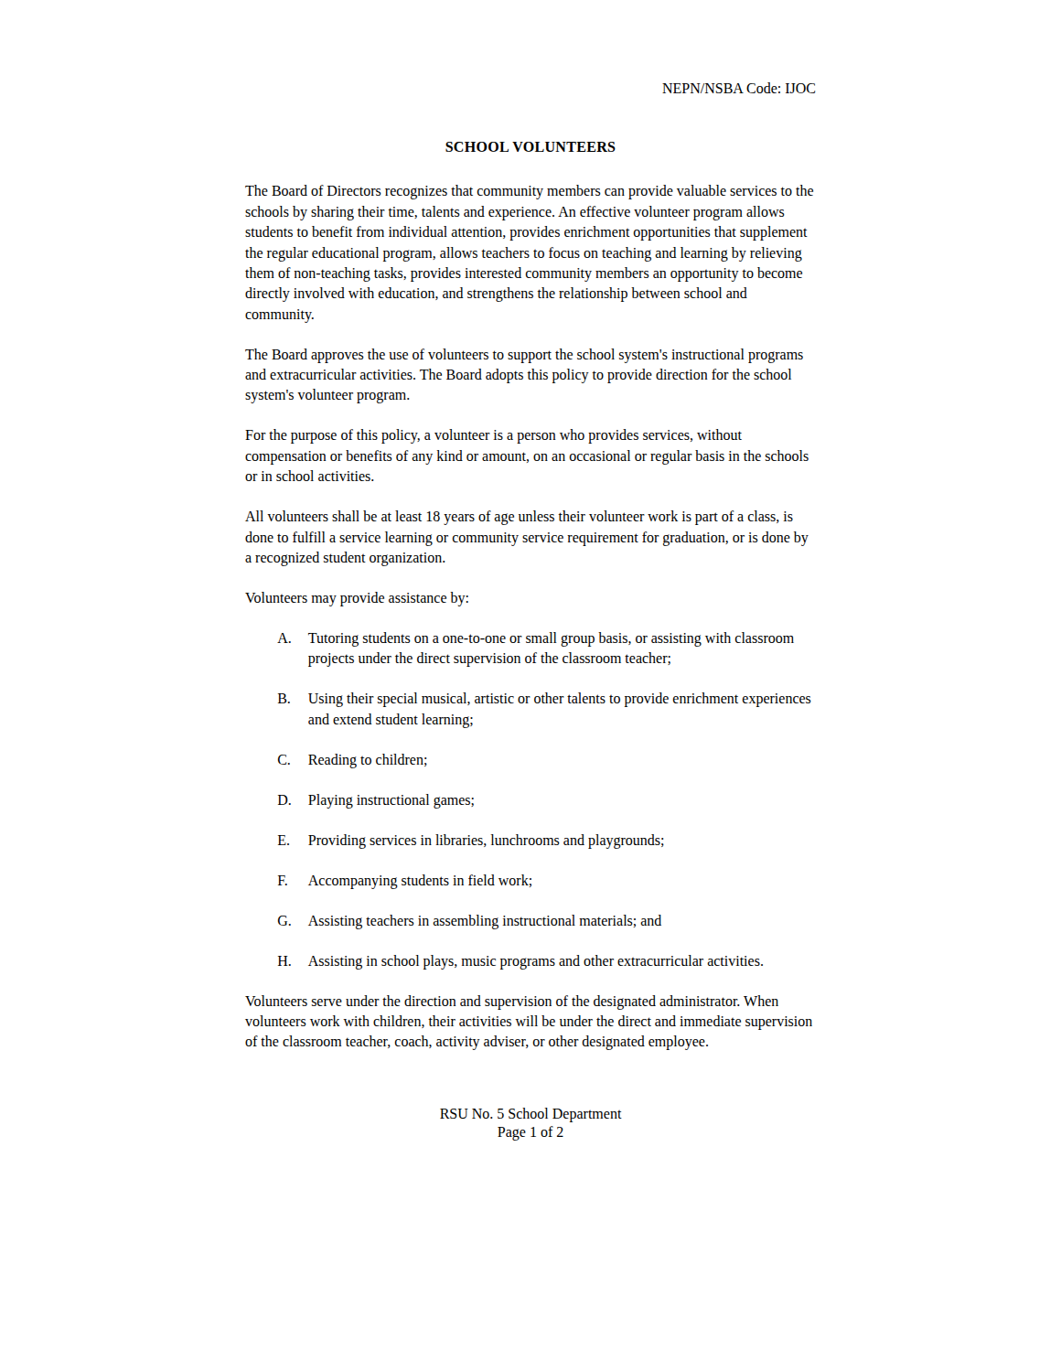NEPN/NSBA Code: IJOC
SCHOOL VOLUNTEERS
The Board of Directors recognizes that community members can provide valuable services to the schools by sharing their time, talents and experience. An effective volunteer program allows students to benefit from individual attention, provides enrichment opportunities that supplement the regular educational program, allows teachers to focus on teaching and learning by relieving them of non-teaching tasks, provides interested community members an opportunity to become directly involved with education, and strengthens the relationship between school and community.
The Board approves the use of volunteers to support the school system's instructional programs and extracurricular activities. The Board adopts this policy to provide direction for the school system's volunteer program.
For the purpose of this policy, a volunteer is a person who provides services, without compensation or benefits of any kind or amount, on an occasional or regular basis in the schools or in school activities.
All volunteers shall be at least 18 years of age unless their volunteer work is part of a class, is done to fulfill a service learning or community service requirement for graduation, or is done by a recognized student organization.
Volunteers may provide assistance by:
Tutoring students on a one-to-one or small group basis, or assisting with classroom projects under the direct supervision of the classroom teacher;
Using their special musical, artistic or other talents to provide enrichment experiences and extend student learning;
Reading to children;
Playing instructional games;
Providing services in libraries, lunchrooms and playgrounds;
Accompanying students in field work;
Assisting teachers in assembling instructional materials; and
Assisting in school plays, music programs and other extracurricular activities.
Volunteers serve under the direction and supervision of the designated administrator. When volunteers work with children, their activities will be under the direct and immediate supervision of the classroom teacher, coach, activity adviser, or other designated employee.
RSU No. 5 School Department
Page 1 of 2